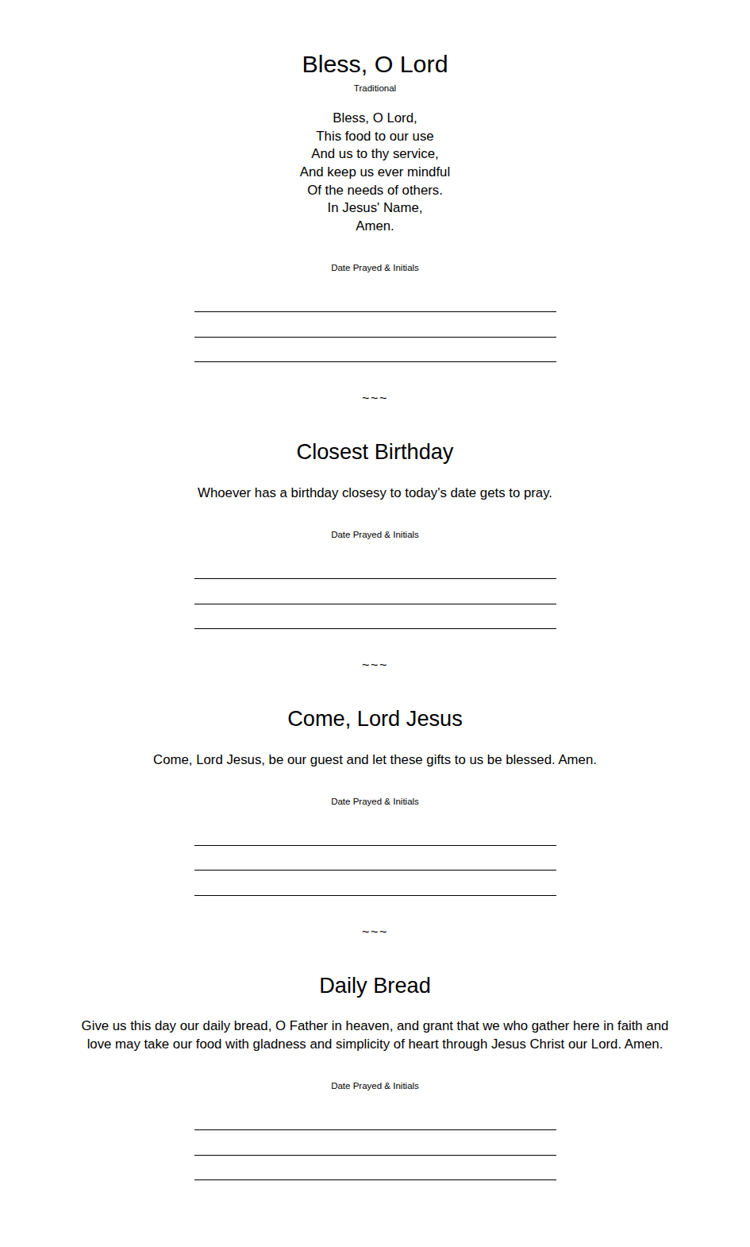Bless, O Lord
Traditional
Bless, O Lord,
This food to our use
And us to thy service,
And keep us ever mindful
Of the needs of others.
In Jesus' Name,
Amen.
Date Prayed & Initials
~~~
Closest Birthday
Whoever has a birthday closesy to today's date gets to pray.
Date Prayed & Initials
~~~
Come, Lord Jesus
Come, Lord Jesus, be our guest and let these gifts to us be blessed. Amen.
Date Prayed & Initials
~~~
Daily Bread
Give us this day our daily bread, O Father in heaven, and grant that we who gather here in faith and love may take our food with gladness and simplicity of heart through Jesus Christ our Lord. Amen.
Date Prayed & Initials